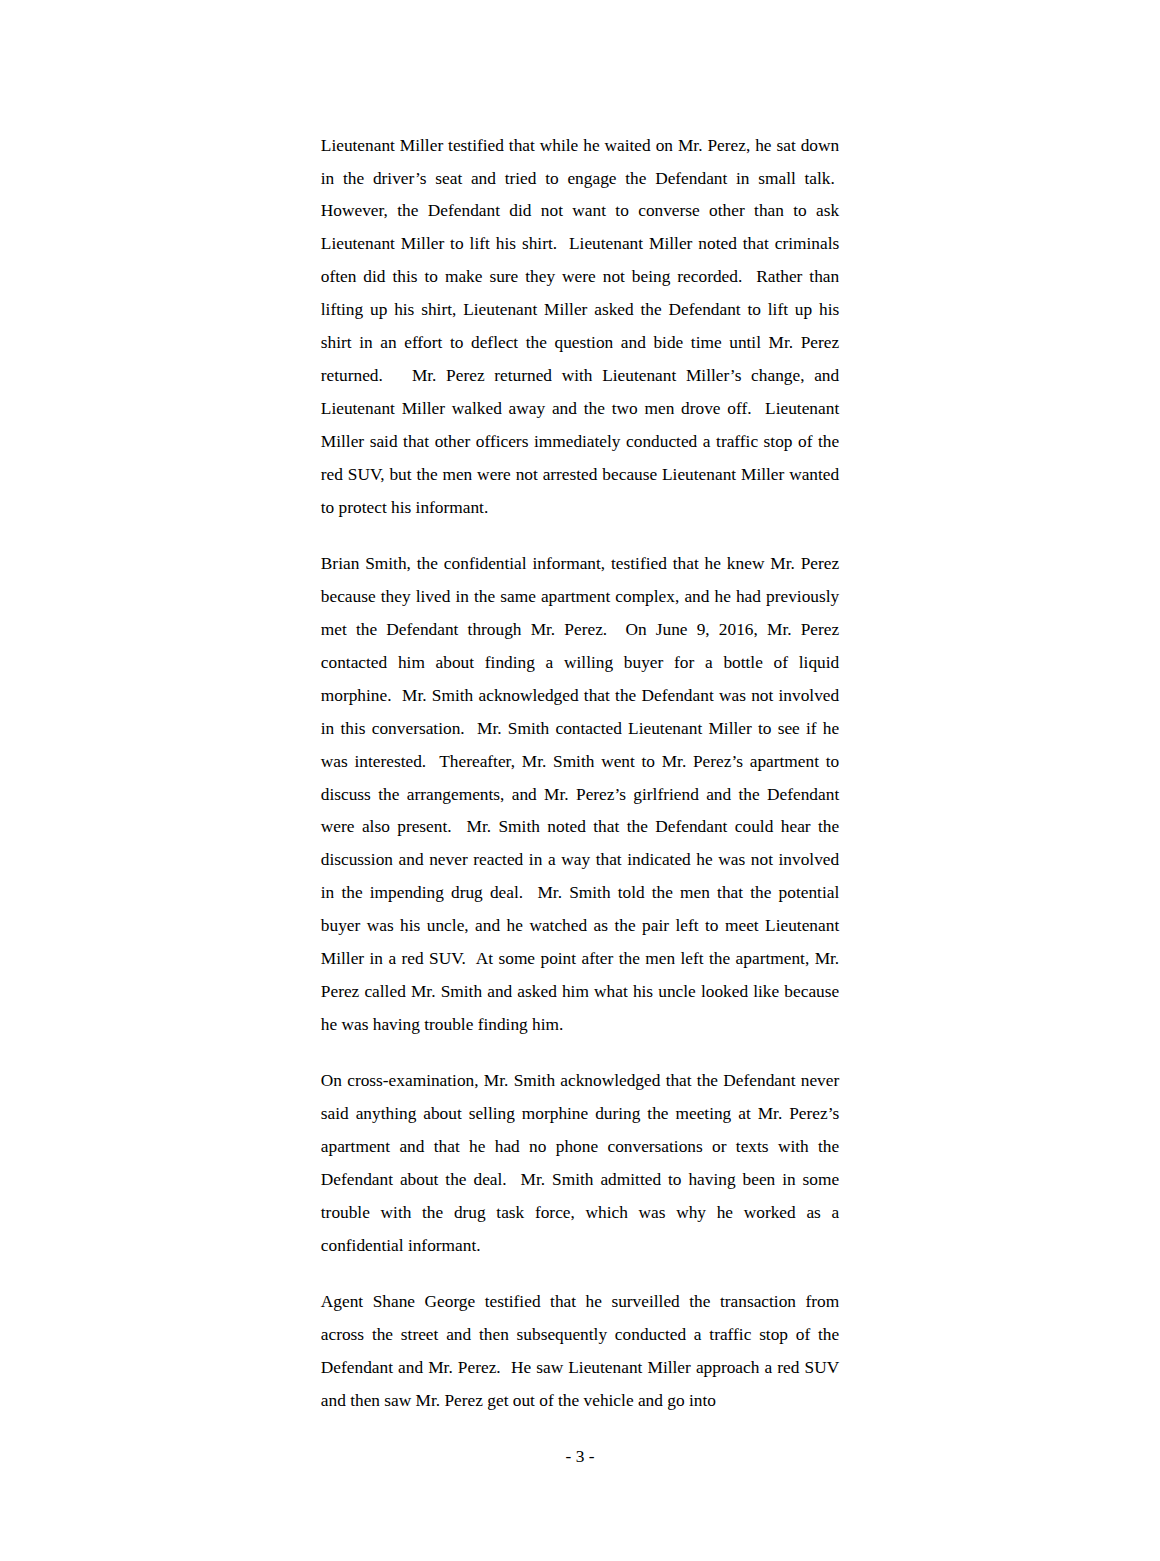Lieutenant Miller testified that while he waited on Mr. Perez, he sat down in the driver’s seat and tried to engage the Defendant in small talk. However, the Defendant did not want to converse other than to ask Lieutenant Miller to lift his shirt. Lieutenant Miller noted that criminals often did this to make sure they were not being recorded. Rather than lifting up his shirt, Lieutenant Miller asked the Defendant to lift up his shirt in an effort to deflect the question and bide time until Mr. Perez returned. Mr. Perez returned with Lieutenant Miller’s change, and Lieutenant Miller walked away and the two men drove off. Lieutenant Miller said that other officers immediately conducted a traffic stop of the red SUV, but the men were not arrested because Lieutenant Miller wanted to protect his informant.
Brian Smith, the confidential informant, testified that he knew Mr. Perez because they lived in the same apartment complex, and he had previously met the Defendant through Mr. Perez. On June 9, 2016, Mr. Perez contacted him about finding a willing buyer for a bottle of liquid morphine. Mr. Smith acknowledged that the Defendant was not involved in this conversation. Mr. Smith contacted Lieutenant Miller to see if he was interested. Thereafter, Mr. Smith went to Mr. Perez’s apartment to discuss the arrangements, and Mr. Perez’s girlfriend and the Defendant were also present. Mr. Smith noted that the Defendant could hear the discussion and never reacted in a way that indicated he was not involved in the impending drug deal. Mr. Smith told the men that the potential buyer was his uncle, and he watched as the pair left to meet Lieutenant Miller in a red SUV. At some point after the men left the apartment, Mr. Perez called Mr. Smith and asked him what his uncle looked like because he was having trouble finding him.
On cross-examination, Mr. Smith acknowledged that the Defendant never said anything about selling morphine during the meeting at Mr. Perez’s apartment and that he had no phone conversations or texts with the Defendant about the deal. Mr. Smith admitted to having been in some trouble with the drug task force, which was why he worked as a confidential informant.
Agent Shane George testified that he surveilled the transaction from across the street and then subsequently conducted a traffic stop of the Defendant and Mr. Perez. He saw Lieutenant Miller approach a red SUV and then saw Mr. Perez get out of the vehicle and go into
- 3 -